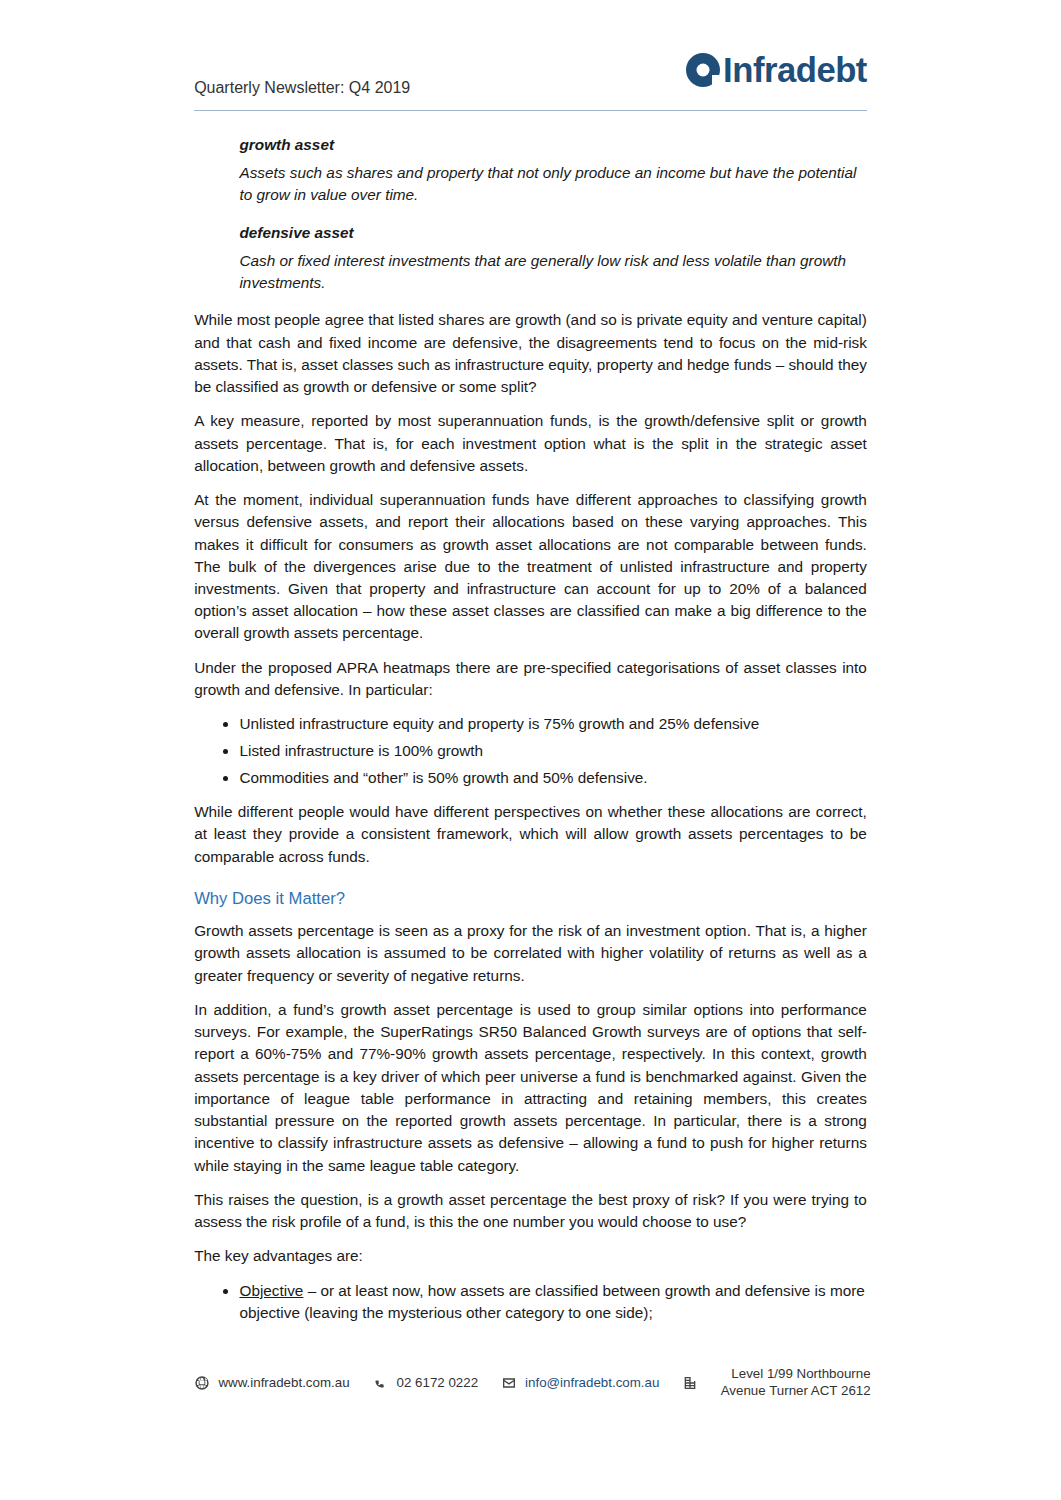Quarterly Newsletter: Q4 2019
Infradebt
growth asset
Assets such as shares and property that not only produce an income but have the potential to grow in value over time.
defensive asset
Cash or fixed interest investments that are generally low risk and less volatile than growth investments.
While most people agree that listed shares are growth (and so is private equity and venture capital) and that cash and fixed income are defensive, the disagreements tend to focus on the mid-risk assets. That is, asset classes such as infrastructure equity, property and hedge funds – should they be classified as growth or defensive or some split?
A key measure, reported by most superannuation funds, is the growth/defensive split or growth assets percentage. That is, for each investment option what is the split in the strategic asset allocation, between growth and defensive assets.
At the moment, individual superannuation funds have different approaches to classifying growth versus defensive assets, and report their allocations based on these varying approaches. This makes it difficult for consumers as growth asset allocations are not comparable between funds. The bulk of the divergences arise due to the treatment of unlisted infrastructure and property investments. Given that property and infrastructure can account for up to 20% of a balanced option’s asset allocation – how these asset classes are classified can make a big difference to the overall growth assets percentage.
Under the proposed APRA heatmaps there are pre-specified categorisations of asset classes into growth and defensive. In particular:
Unlisted infrastructure equity and property is 75% growth and 25% defensive
Listed infrastructure is 100% growth
Commodities and “other” is 50% growth and 50% defensive.
While different people would have different perspectives on whether these allocations are correct, at least they provide a consistent framework, which will allow growth assets percentages to be comparable across funds.
Why Does it Matter?
Growth assets percentage is seen as a proxy for the risk of an investment option. That is, a higher growth assets allocation is assumed to be correlated with higher volatility of returns as well as a greater frequency or severity of negative returns.
In addition, a fund’s growth asset percentage is used to group similar options into performance surveys. For example, the SuperRatings SR50 Balanced Growth surveys are of options that self-report a 60%-75% and 77%-90% growth assets percentage, respectively. In this context, growth assets percentage is a key driver of which peer universe a fund is benchmarked against. Given the importance of league table performance in attracting and retaining members, this creates substantial pressure on the reported growth assets percentage. In particular, there is a strong incentive to classify infrastructure assets as defensive – allowing a fund to push for higher returns while staying in the same league table category.
This raises the question, is a growth asset percentage the best proxy of risk? If you were trying to assess the risk profile of a fund, is this the one number you would choose to use?
The key advantages are:
Objective – or at least now, how assets are classified between growth and defensive is more objective (leaving the mysterious other category to one side);
www.infradebt.com.au
02 6172 0222
info@infradebt.com.au
Level 1/99 Northbourne
Avenue Turner ACT 2612